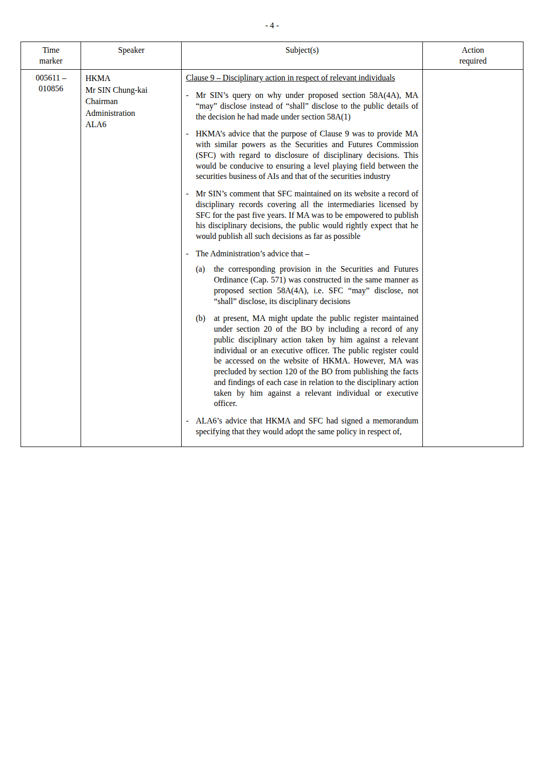- 4 -
| Time marker | Speaker | Subject(s) | Action required |
| --- | --- | --- | --- |
| 005611 – 010856 | HKMA Mr SIN Chung-kai Chairman Administration ALA6 | Clause 9 – Disciplinary action in respect of relevant individuals Mr SIN’s query on why under proposed section 58A(4A), MA “may” disclose instead of “shall” disclose to the public details of the decision he had made under section 58A(1) HKMA’s advice that the purpose of Clause 9 was to provide MA with similar powers as the Securities and Futures Commission (SFC) with regard to disclosure of disciplinary decisions. This would be conducive to ensuring a level playing field between the securities business of AIs and that of the securities industry Mr SIN’s comment that SFC maintained on its website a record of disciplinary records covering all the intermediaries licensed by SFC for the past five years. If MA was to be empowered to publish his disciplinary decisions, the public would rightly expect that he would publish all such decisions as far as possible The Administration’s advice that – (a) the corresponding provision in the Securities and Futures Ordinance (Cap. 571) was constructed in the same manner as proposed section 58A(4A), i.e. SFC “may” disclose, not “shall” disclose, its disciplinary decisions (b) at present, MA might update the public register maintained under section 20 of the BO by including a record of any public disciplinary action taken by him against a relevant individual or an executive officer. The public register could be accessed on the website of HKMA. However, MA was precluded by section 120 of the BO from publishing the facts and findings of each case in relation to the disciplinary action taken by him against a relevant individual or executive officer. ALA6’s advice that HKMA and SFC had signed a memorandum specifying that they would adopt the same policy in respect of, | |